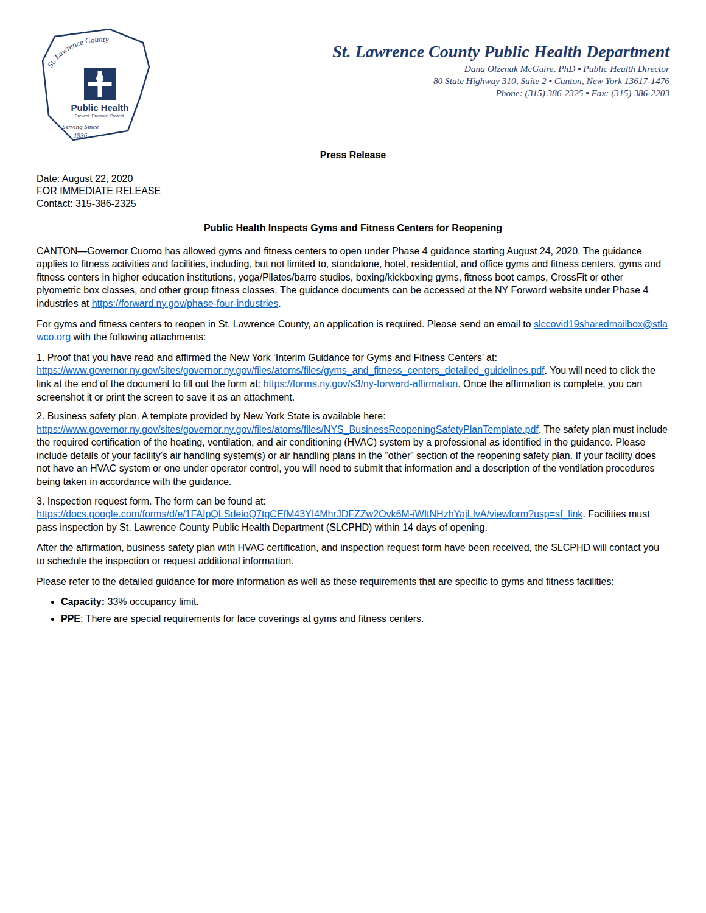St. Lawrence County Public Health Prevent. Promote. Protect. Serving Since 1936
St. Lawrence County Public Health Department
Dana Olzenak McGuire, PhD ▪ Public Health Director
80 State Highway 310, Suite 2 ▪ Canton, New York 13617-1476
Phone: (315) 386-2325 ▪ Fax: (315) 386-2203
Press Release
Date: August 22, 2020
FOR IMMEDIATE RELEASE
Contact: 315-386-2325
Public Health Inspects Gyms and Fitness Centers for Reopening
CANTON—Governor Cuomo has allowed gyms and fitness centers to open under Phase 4 guidance starting August 24, 2020. The guidance applies to fitness activities and facilities, including, but not limited to, standalone, hotel, residential, and office gyms and fitness centers, gyms and fitness centers in higher education institutions, yoga/Pilates/barre studios, boxing/kickboxing gyms, fitness boot camps, CrossFit or other plyometric box classes, and other group fitness classes. The guidance documents can be accessed at the NY Forward website under Phase 4 industries at https://forward.ny.gov/phase-four-industries.
For gyms and fitness centers to reopen in St. Lawrence County, an application is required. Please send an email to slccovid19sharedmailbox@stlawco.org with the following attachments:
1. Proof that you have read and affirmed the New York ‘Interim Guidance for Gyms and Fitness Centers’ at:
https://www.governor.ny.gov/sites/governor.ny.gov/files/atoms/files/gyms_and_fitness_centers_detailed_guidelines.pdf. You will need to click the link at the end of the document to fill out the form at: https://forms.ny.gov/s3/ny-forward-affirmation. Once the affirmation is complete, you can screenshot it or print the screen to save it as an attachment.
2. Business safety plan. A template provided by New York State is available here:
https://www.governor.ny.gov/sites/governor.ny.gov/files/atoms/files/NYS_BusinessReopeningSafetyPlanTemplate.pdf. The safety plan must include the required certification of the heating, ventilation, and air conditioning (HVAC) system by a professional as identified in the guidance. Please include details of your facility’s air handling system(s) or air handling plans in the “other” section of the reopening safety plan. If your facility does not have an HVAC system or one under operator control, you will need to submit that information and a description of the ventilation procedures being taken in accordance with the guidance.
3. Inspection request form. The form can be found at:
https://docs.google.com/forms/d/e/1FAIpQLSdeioQ7tgCEfM43YI4MhrJDFZZw2Ovk6M-iWItNHzhYajLIvA/viewform?usp=sf_link. Facilities must pass inspection by St. Lawrence County Public Health Department (SLCPHD) within 14 days of opening.
After the affirmation, business safety plan with HVAC certification, and inspection request form have been received, the SLCPHD will contact you to schedule the inspection or request additional information.
Please refer to the detailed guidance for more information as well as these requirements that are specific to gyms and fitness facilities:
Capacity: 33% occupancy limit.
PPE: There are special requirements for face coverings at gyms and fitness centers.